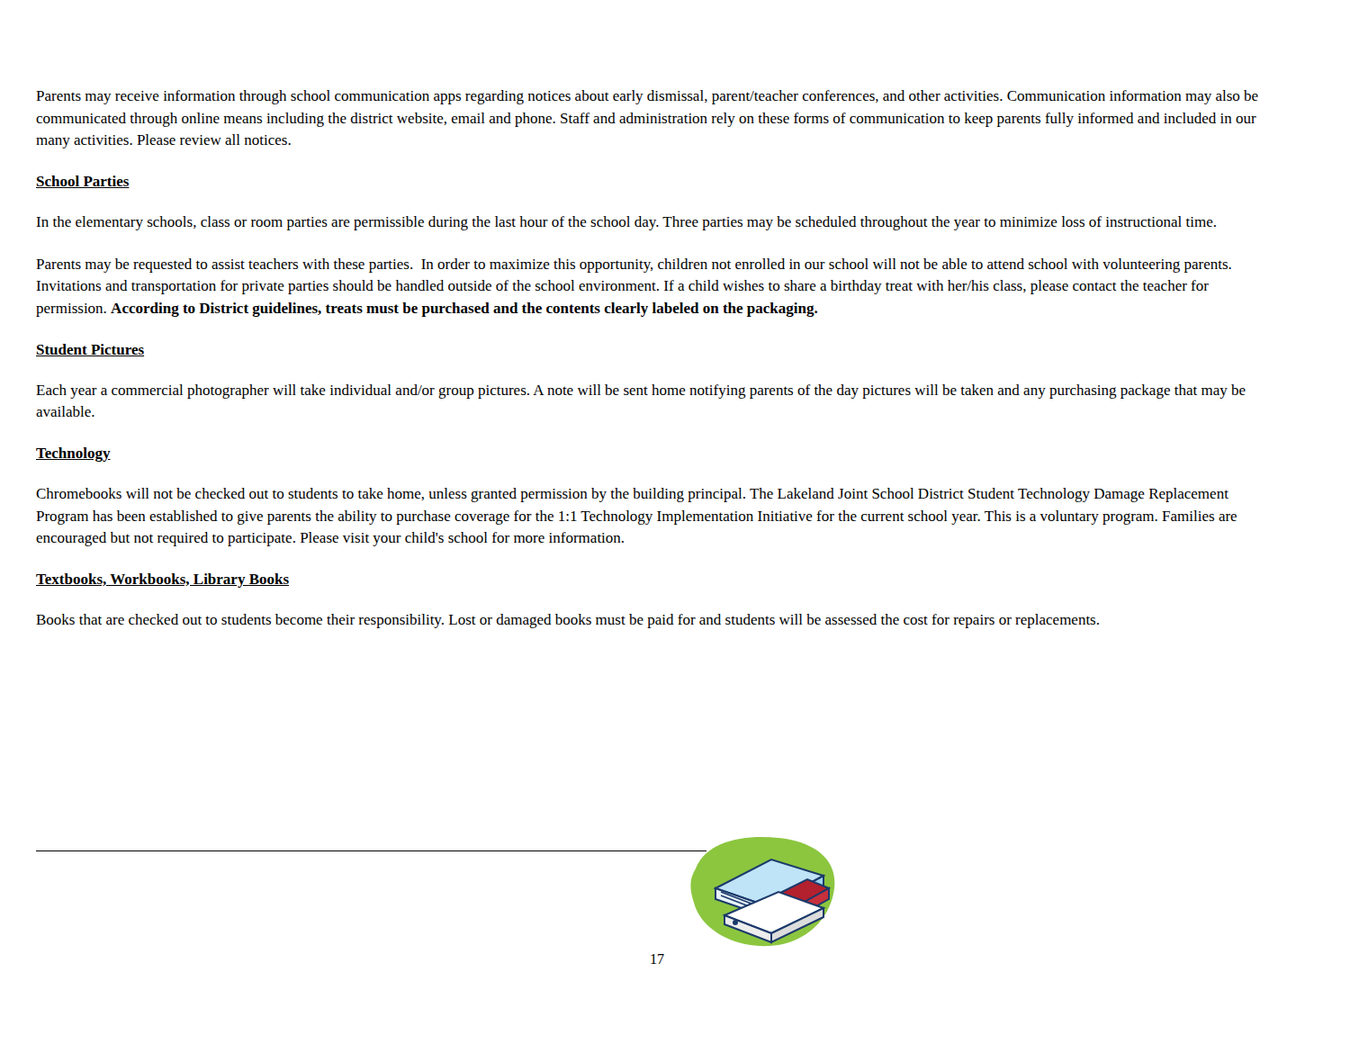Parents may receive information through school communication apps regarding notices about early dismissal, parent/teacher conferences, and other activities. Communication information may also be communicated through online means including the district website, email and phone. Staff and administration rely on these forms of communication to keep parents fully informed and included in our many activities. Please review all notices.
School Parties
In the elementary schools, class or room parties are permissible during the last hour of the school day. Three parties may be scheduled throughout the year to minimize loss of instructional time.
Parents may be requested to assist teachers with these parties. In order to maximize this opportunity, children not enrolled in our school will not be able to attend school with volunteering parents. Invitations and transportation for private parties should be handled outside of the school environment. If a child wishes to share a birthday treat with her/his class, please contact the teacher for permission. According to District guidelines, treats must be purchased and the contents clearly labeled on the packaging.
Student Pictures
Each year a commercial photographer will take individual and/or group pictures. A note will be sent home notifying parents of the day pictures will be taken and any purchasing package that may be available.
Technology
Chromebooks will not be checked out to students to take home, unless granted permission by the building principal. The Lakeland Joint School District Student Technology Damage Replacement Program has been established to give parents the ability to purchase coverage for the 1:1 Technology Implementation Initiative for the current school year. This is a voluntary program. Families are encouraged but not required to participate. Please visit your child's school for more information.
Textbooks, Workbooks, Library Books
Books that are checked out to students become their responsibility. Lost or damaged books must be paid for and students will be assessed the cost for repairs or replacements.
17